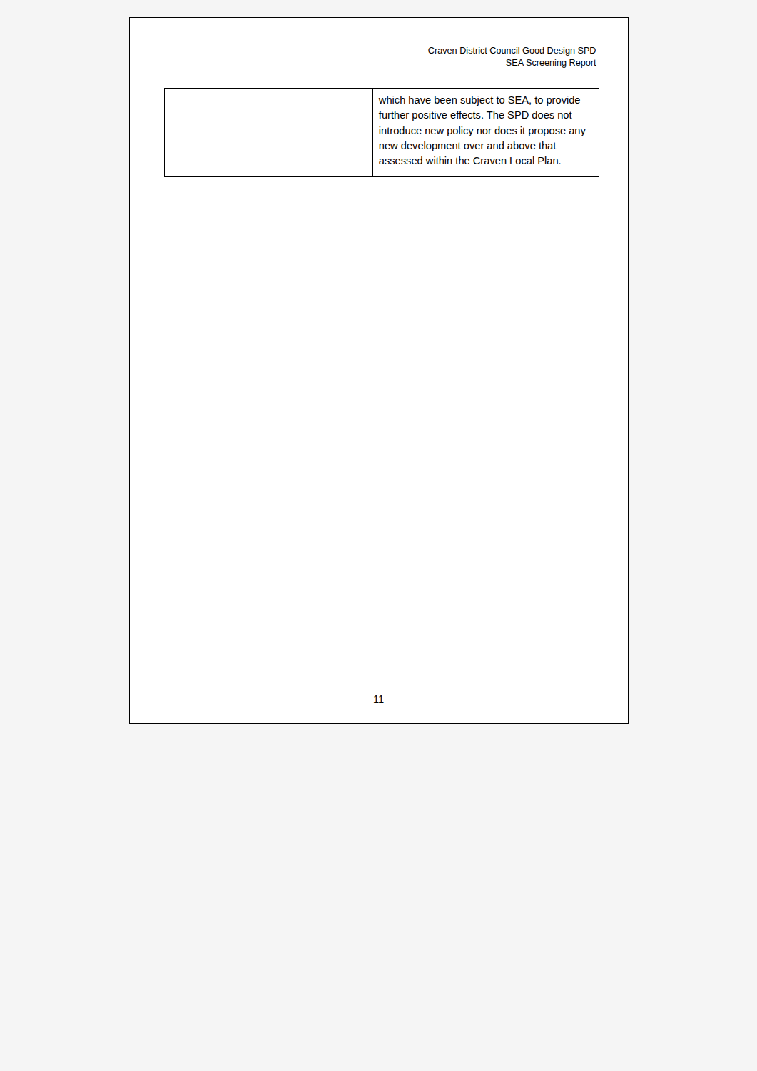Craven District Council Good Design SPD
SEA Screening Report
| | which have been subject to SEA, to provide further positive effects. The SPD does not introduce new policy nor does it propose any new development over and above that assessed within the Craven Local Plan. |
11